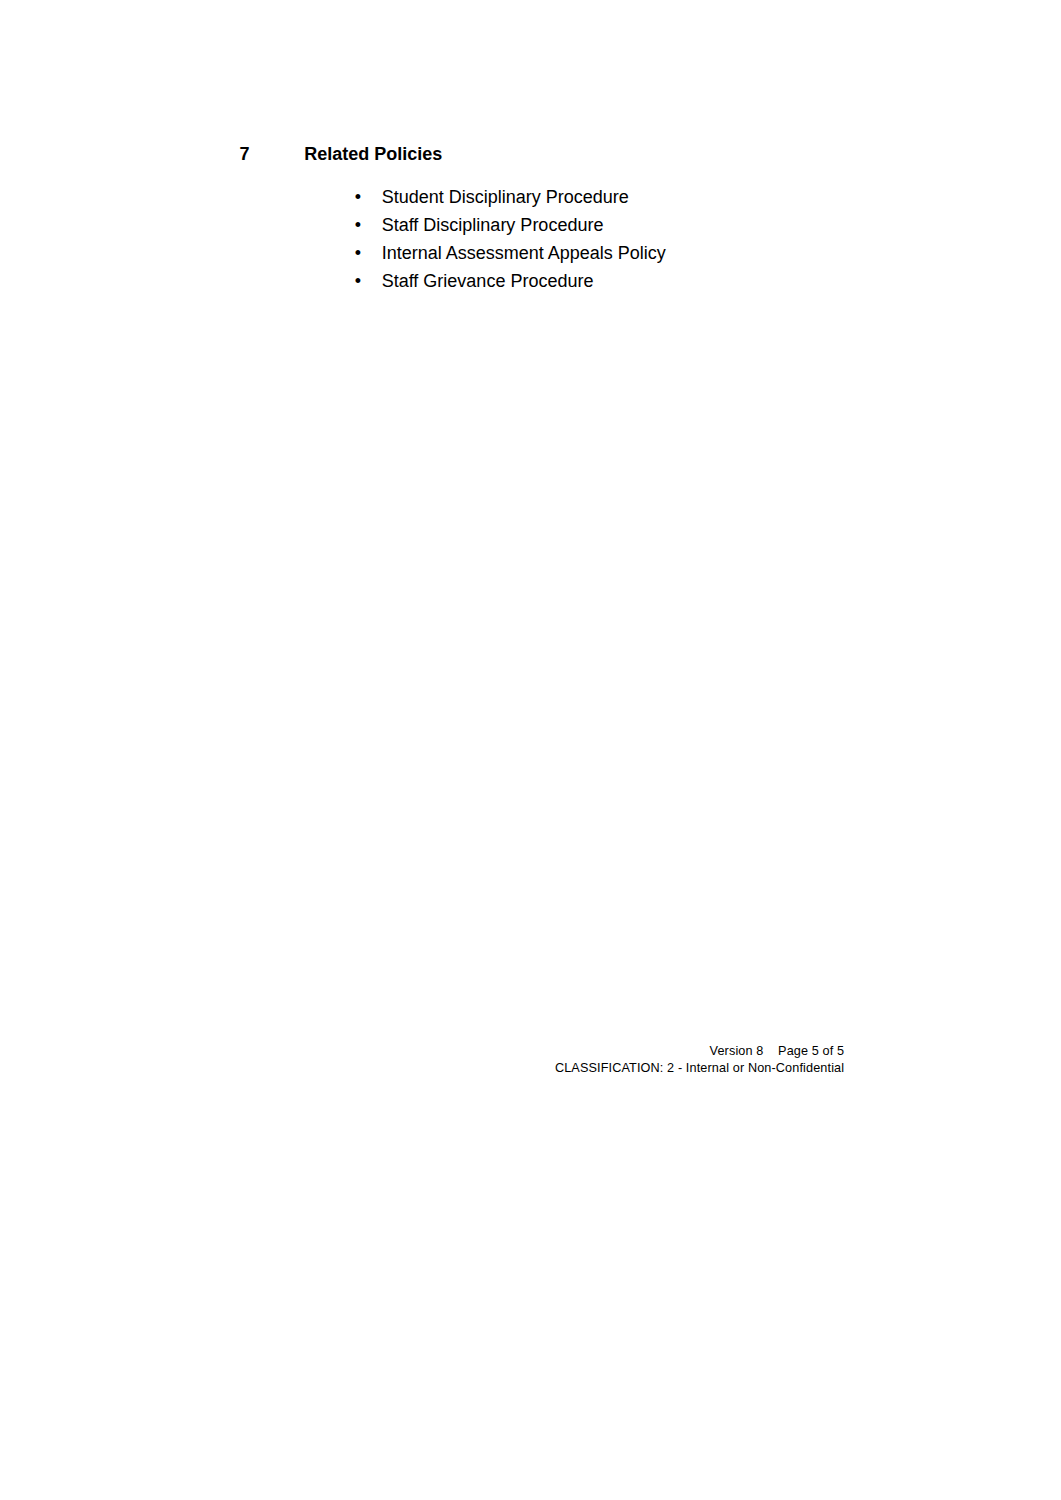7 Related Policies
Student Disciplinary Procedure
Staff Disciplinary Procedure
Internal Assessment Appeals Policy
Staff Grievance Procedure
Version 8 Page 5 of 5
CLASSIFICATION: 2 - Internal or Non-Confidential